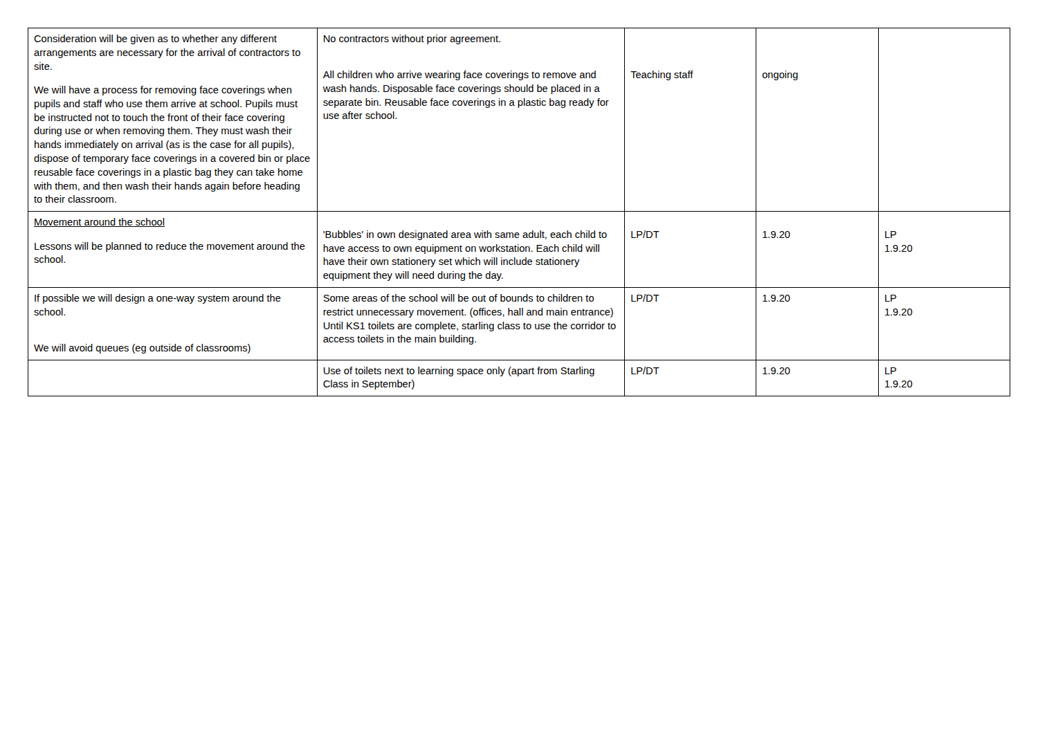| Consideration will be given as to whether any different arrangements are necessary for the arrival of contractors to site. We will have a process for removing face coverings when pupils and staff who use them arrive at school. Pupils must be instructed not to touch the front of their face covering during use or when removing them. They must wash their hands immediately on arrival (as is the case for all pupils), dispose of temporary face coverings in a covered bin or place reusable face coverings in a plastic bag they can take home with them, and then wash their hands again before heading to their classroom. | No contractors without prior agreement. All children who arrive wearing face coverings to remove and wash hands. Disposable face coverings should be placed in a separate bin. Reusable face coverings in a plastic bag ready for use after school. | Teaching staff | ongoing | |
| Movement around the school Lessons will be planned to reduce the movement around the school. | 'Bubbles' in own designated area with same adult, each child to have access to own equipment on workstation. Each child will have their own stationery set which will include stationery equipment they will need during the day. | LP/DT | 1.9.20 | LP 1.9.20 |
| If possible we will design a one-way system around the school. We will avoid queues (eg outside of classrooms) | Some areas of the school will be out of bounds to children to restrict unnecessary movement. (offices, hall and main entrance) Until KS1 toilets are complete, starling class to use the corridor to access toilets in the main building. | LP/DT | 1.9.20 | LP 1.9.20 |
| | Use of toilets next to learning space only (apart from Starling Class in September) | LP/DT | 1.9.20 | LP 1.9.20 |